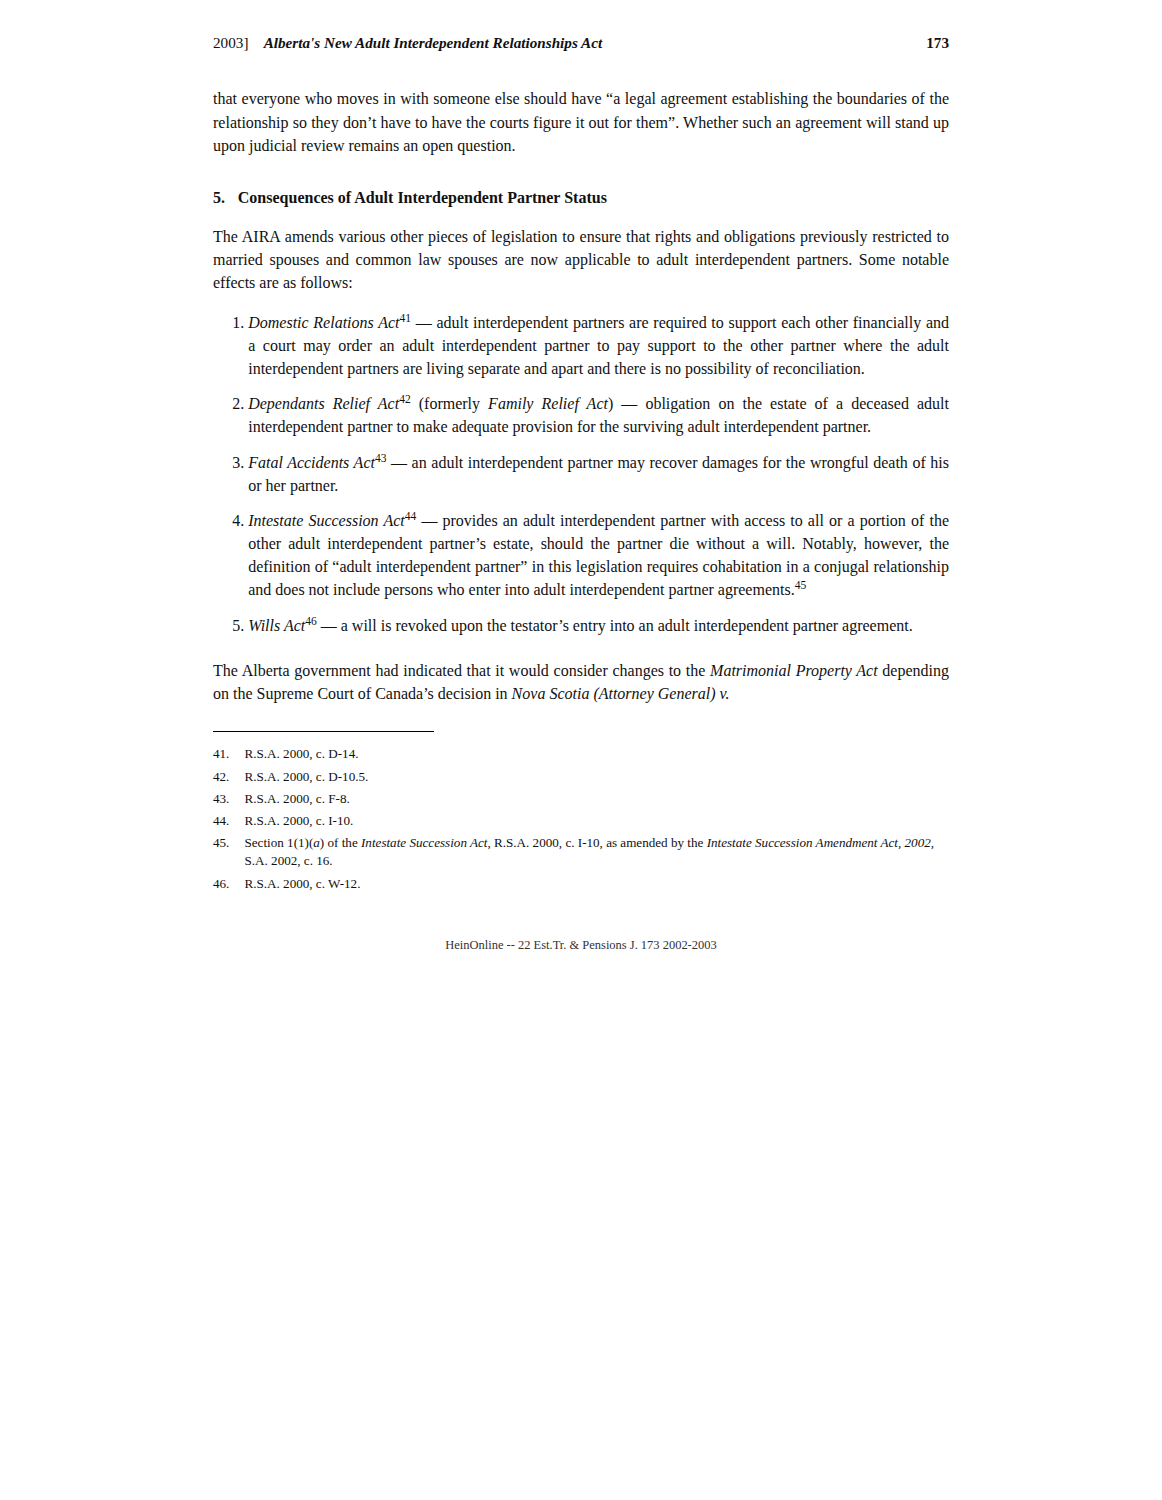2003] Alberta's New Adult Interdependent Relationships Act 173
that everyone who moves in with someone else should have “a legal agreement establishing the boundaries of the relationship so they don’t have to have the courts figure it out for them”. Whether such an agreement will stand up upon judicial review remains an open question.
5. Consequences of Adult Interdependent Partner Status
The AIRA amends various other pieces of legislation to ensure that rights and obligations previously restricted to married spouses and common law spouses are now applicable to adult interdependent partners. Some notable effects are as follows:
Domestic Relations Act41 — adult interdependent partners are required to support each other financially and a court may order an adult interdependent partner to pay support to the other partner where the adult interdependent partners are living separate and apart and there is no possibility of reconciliation.
Dependants Relief Act42 (formerly Family Relief Act) — obligation on the estate of a deceased adult interdependent partner to make adequate provision for the surviving adult interdependent partner.
Fatal Accidents Act43 — an adult interdependent partner may recover damages for the wrongful death of his or her partner.
Intestate Succession Act44 — provides an adult interdependent partner with access to all or a portion of the other adult interdependent partner’s estate, should the partner die without a will. Notably, however, the definition of “adult interdependent partner” in this legislation requires cohabitation in a conjugal relationship and does not include persons who enter into adult interdependent partner agreements.45
Wills Act46 — a will is revoked upon the testator’s entry into an adult interdependent partner agreement.
The Alberta government had indicated that it would consider changes to the Matrimonial Property Act depending on the Supreme Court of Canada’s decision in Nova Scotia (Attorney General) v.
R.S.A. 2000, c. D-14.
R.S.A. 2000, c. D-10.5.
R.S.A. 2000, c. F-8.
R.S.A. 2000, c. I-10.
Section 1(1)(a) of the Intestate Succession Act, R.S.A. 2000, c. I-10, as amended by the Intestate Succession Amendment Act, 2002, S.A. 2002, c. 16.
R.S.A. 2000, c. W-12.
HeinOnline -- 22 Est.Tr. & Pensions J. 173 2002-2003